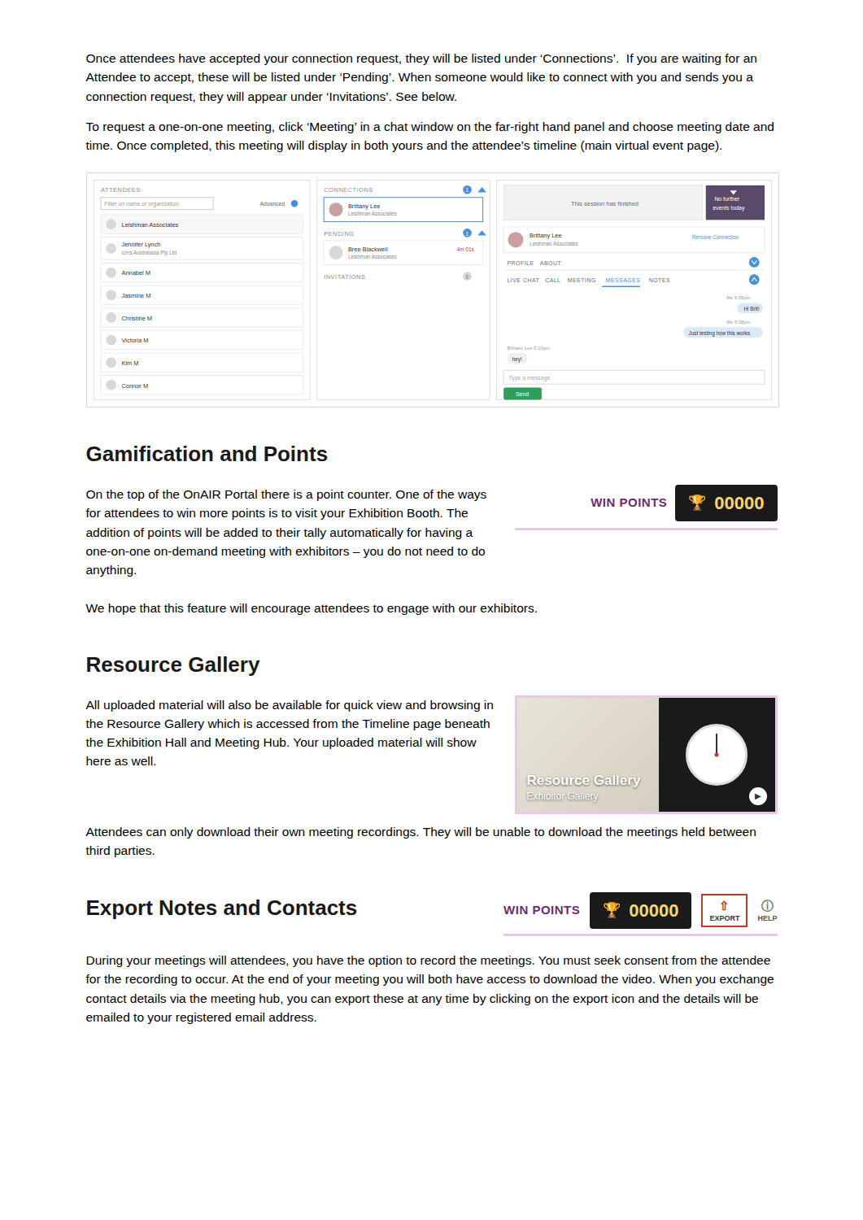Once attendees have accepted your connection request, they will be listed under ‘Connections’. If you are waiting for an Attendee to accept, these will be listed under ‘Pending’. When someone would like to connect with you and sends you a connection request, they will appear under ‘Invitations’. See below.
To request a one-on-one meeting, click ‘Meeting’ in a chat window on the far-right hand panel and choose meeting date and time. Once completed, this meeting will display in both yours and the attendee’s timeline (main virtual event page).
ATTENDEES Filter on name or organization Advanced Leishman Associates Jennifer Lynch icms Australasia Pty Ltd Annabel M Jasmine M Christine M Victoria M Kim M Connor M CONNECTIONS 1 Brittany Lee Leishman Associates PENDING 1 Bree Blackwell Leishman Associates 4m 01s INVITATIONS 0 This session has finished No further events today Brittany Lee Leishman Associates Remove Connection PROFILE ABOUT LIVE CHAT CALL MEETING MESSAGES NOTES Me 5:05pm Hi Brit! Me 5:08pm Just testing how this works Brittany Lee 5:10pm hey! Type a message Send
Gamification and Points
On the top of the OnAIR Portal there is a point counter. One of the ways for attendees to win more points is to visit your Exhibition Booth. The addition of points will be added to their tally automatically for having a one-on-one on-demand meeting with exhibitors – you do not need to do anything.
WIN POINTS 🏆00000
We hope that this feature will encourage attendees to engage with our exhibitors.
Resource Gallery
All uploaded material will also be available for quick view and browsing in the Resource Gallery which is accessed from the Timeline page beneath the Exhibition Hall and Meeting Hub. Your uploaded material will show here as well.
Resource Gallery
Exhibitor Gallery
▶
Attendees can only download their own meeting recordings. They will be unable to download the meetings held between third parties.
Export Notes and Contacts
WIN POINTS 🏆00000 ⇧EXPORT ⓘHELP
During your meetings will attendees, you have the option to record the meetings. You must seek consent from the attendee for the recording to occur. At the end of your meeting you will both have access to download the video. When you exchange contact details via the meeting hub, you can export these at any time by clicking on the export icon and the details will be emailed to your registered email address.